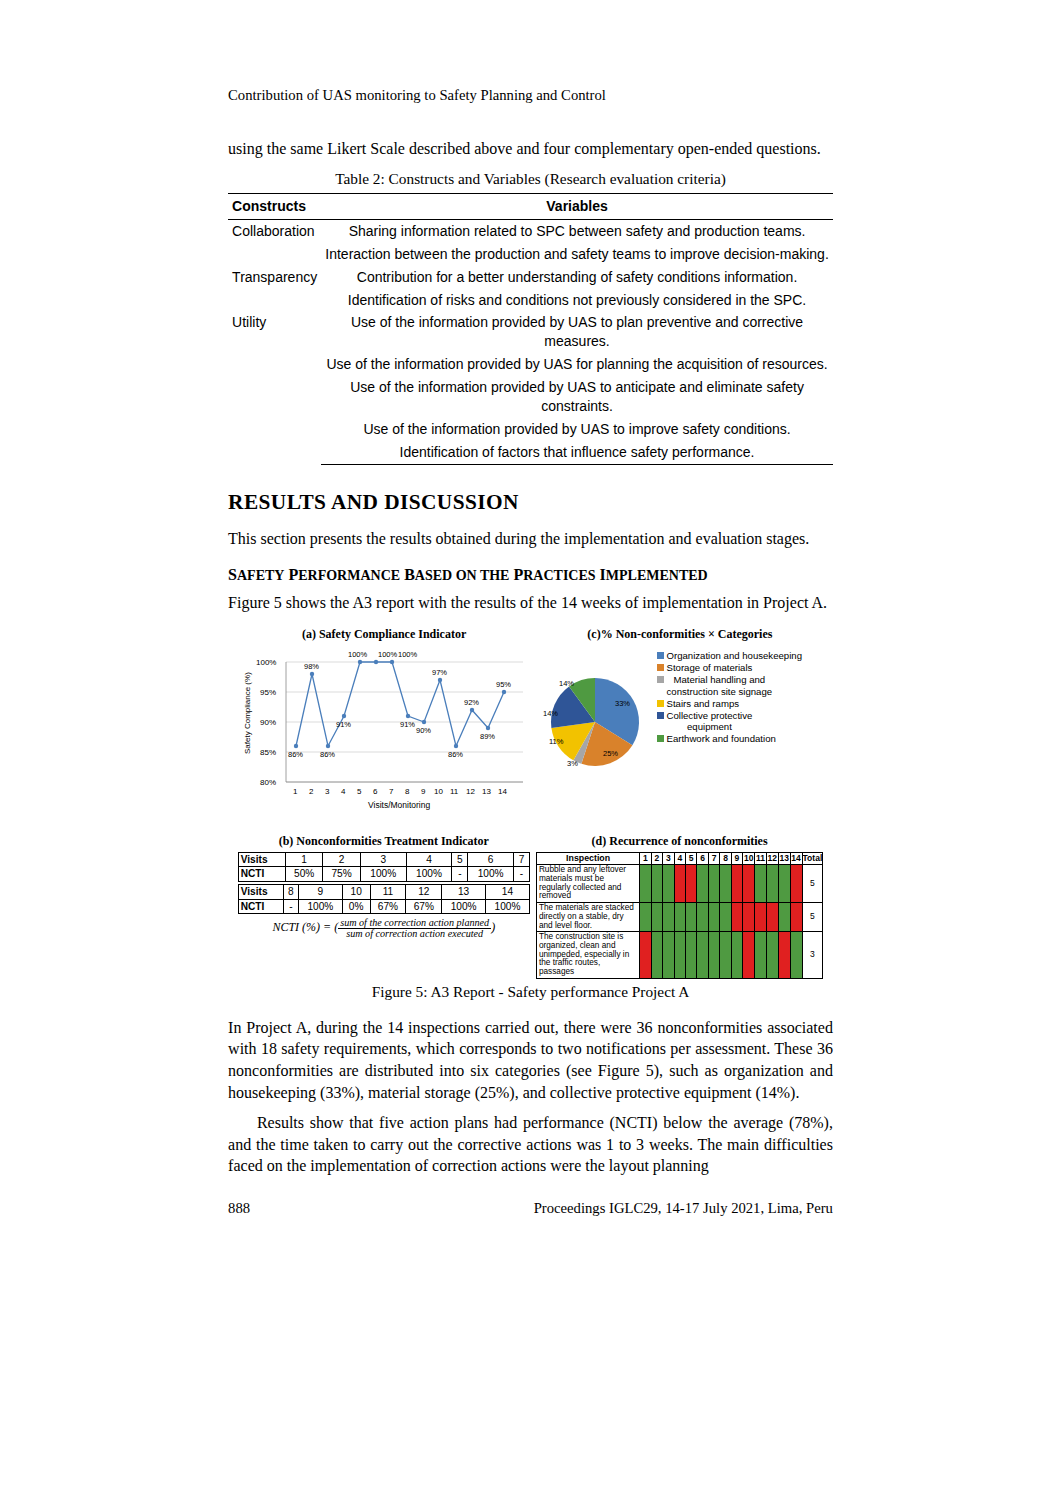Contribution of UAS monitoring to Safety Planning and Control
using the same Likert Scale described above and four complementary open-ended questions.
Table 2: Constructs and Variables (Research evaluation criteria)
| Constructs | Variables |
| --- | --- |
| Collaboration | Sharing information related to SPC between safety and production teams. |
| Interaction between the production and safety teams to improve decision-making. |
| Transparency | Contribution for a better understanding of safety conditions information. |
| Identification of risks and conditions not previously considered in the SPC. |
| Utility | Use of the information provided by UAS to plan preventive and corrective measures. |
| Use of the information provided by UAS for planning the acquisition of resources. |
| Use of the information provided by UAS to anticipate and eliminate safety constraints. |
| Use of the information provided by UAS to improve safety conditions. |
| Identification of factors that influence safety performance. |
RESULTS AND DISCUSSION
This section presents the results obtained during the implementation and evaluation stages.
SAFETY PERFORMANCE BASED ON THE PRACTICES IMPLEMENTED
Figure 5 shows the A3 report with the results of the 14 weeks of implementation in Project A.
(a) Safety Compliance Indicator
100% 95% 90% 85% 80% Safety Compliance (%) 86% 98% 86% 91% 100% 100% 100% 91% 90% 97% 86% 92% 89% 95% 1 2 3 4 5 6 7 8 9 10 11 12 13 14 Visits/Monitoring
(c)% Non-conformities × Categories
33% 25% 3% 11% 14% 14%
Organization and housekeeping
Storage of materials
Material handling and
construction site signage
Stairs and ramps
Collective protective
equipment
Earthwork and foundation
(b) Nonconformities Treatment Indicator
| Visits | 1 | 2 | 3 | 4 | 5 | 6 | 7 |
| NCTI | 50% | 75% | 100% | 100% | - | 100% | - |
| Visits | 8 | 9 | 10 | 11 | 12 | 13 | 14 |
| NCTI | - | 100% | 0% | 67% | 67% | 100% | 100% |
NCTI (%) = (sum of the correction action planned
sum of correction action executed)
(d) Recurrence of nonconformities
| Inspection | 1 | 2 | 3 | 4 | 5 | 6 | 7 | 8 | 9 | 10 | 11 | 12 | 13 | 14 | Total |
| --- | --- | --- | --- | --- | --- | --- | --- | --- | --- | --- | --- | --- | --- | --- | --- |
| Rubble and any leftover materials must be regularly collected and removed | | | | | | | | | | | | | | | 5 |
| The materials are stacked directly on a stable, dry and level floor. | | | | | | | | | | | | | | | 5 |
| The construction site is organized, clean and unimpeded, especially in the traffic routes, passages | | | | | | | | | | | | | | | 3 |
Figure 5: A3 Report - Safety performance Project A
In Project A, during the 14 inspections carried out, there were 36 nonconformities associated with 18 safety requirements, which corresponds to two notifications per assessment. These 36 nonconformities are distributed into six categories (see Figure 5), such as organization and housekeeping (33%), material storage (25%), and collective protective equipment (14%).
Results show that five action plans had performance (NCTI) below the average (78%), and the time taken to carry out the corrective actions was 1 to 3 weeks. The main difficulties faced on the implementation of correction actions were the layout planning
888 Proceedings IGLC29, 14-17 July 2021, Lima, Peru